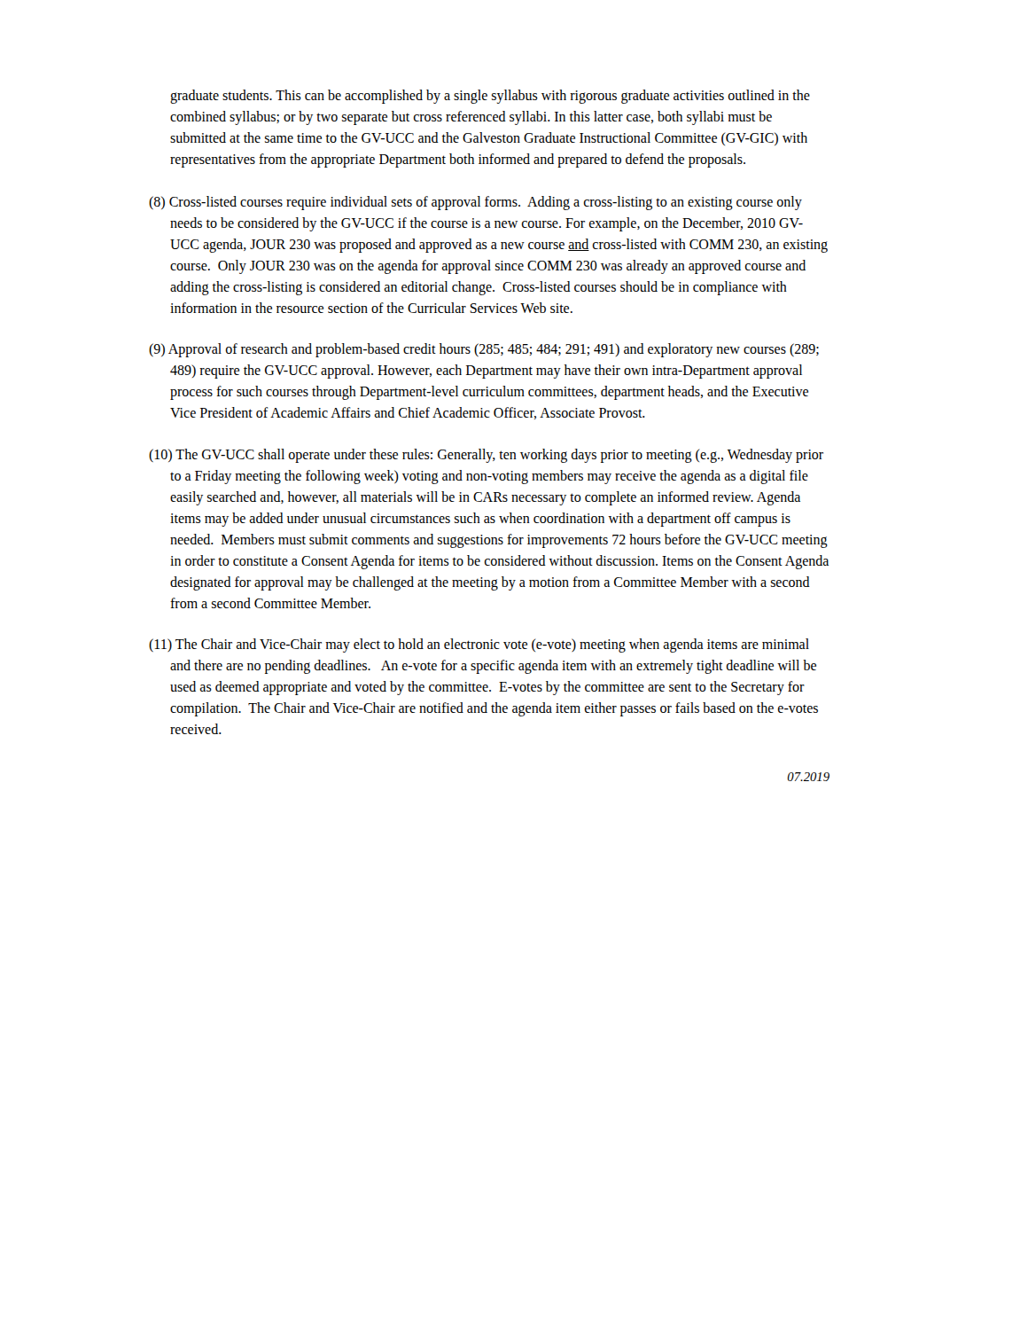graduate students. This can be accomplished by a single syllabus with rigorous graduate activities outlined in the combined syllabus; or by two separate but cross referenced syllabi. In this latter case, both syllabi must be submitted at the same time to the GV-UCC and the Galveston Graduate Instructional Committee (GV-GIC) with representatives from the appropriate Department both informed and prepared to defend the proposals.
(8) Cross-listed courses require individual sets of approval forms. Adding a cross-listing to an existing course only needs to be considered by the GV-UCC if the course is a new course. For example, on the December, 2010 GV-UCC agenda, JOUR 230 was proposed and approved as a new course and cross-listed with COMM 230, an existing course. Only JOUR 230 was on the agenda for approval since COMM 230 was already an approved course and adding the cross-listing is considered an editorial change. Cross-listed courses should be in compliance with information in the resource section of the Curricular Services Web site.
(9) Approval of research and problem-based credit hours (285; 485; 484; 291; 491) and exploratory new courses (289; 489) require the GV-UCC approval. However, each Department may have their own intra-Department approval process for such courses through Department-level curriculum committees, department heads, and the Executive Vice President of Academic Affairs and Chief Academic Officer, Associate Provost.
(10) The GV-UCC shall operate under these rules: Generally, ten working days prior to meeting (e.g., Wednesday prior to a Friday meeting the following week) voting and non-voting members may receive the agenda as a digital file easily searched and, however, all materials will be in CARs necessary to complete an informed review. Agenda items may be added under unusual circumstances such as when coordination with a department off campus is needed. Members must submit comments and suggestions for improvements 72 hours before the GV-UCC meeting in order to constitute a Consent Agenda for items to be considered without discussion. Items on the Consent Agenda designated for approval may be challenged at the meeting by a motion from a Committee Member with a second from a second Committee Member.
(11) The Chair and Vice-Chair may elect to hold an electronic vote (e-vote) meeting when agenda items are minimal and there are no pending deadlines. An e-vote for a specific agenda item with an extremely tight deadline will be used as deemed appropriate and voted by the committee. E-votes by the committee are sent to the Secretary for compilation. The Chair and Vice-Chair are notified and the agenda item either passes or fails based on the e-votes received.
07.2019